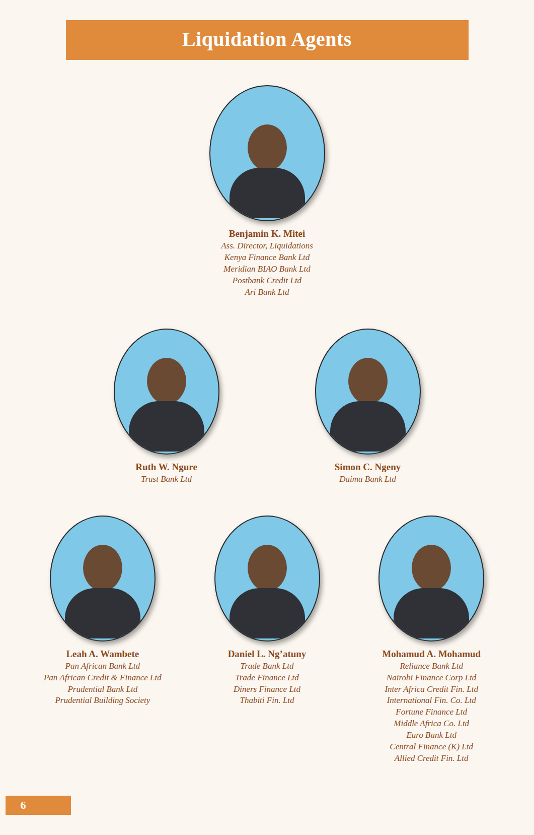Liquidation Agents
Benjamin K. Mitei
Ass. Director, Liquidations
Kenya Finance Bank Ltd Meridian BIAO Bank Ltd Postbank Credit Ltd Ari Bank Ltd
Ruth W. Ngure
Trust Bank Ltd
Simon C. Ngeny
Daima Bank Ltd
Leah A. Wambete
Pan African Bank Ltd Pan African Credit & Finance Ltd Prudential Bank Ltd Prudential Building Society
Daniel L. Ng’atuny
Trade Bank Ltd Trade Finance Ltd Diners Finance Ltd Thabiti Fin. Ltd
Mohamud A. Mohamud
Reliance Bank Ltd Nairobi Finance Corp Ltd Inter Africa Credit Fin. Ltd International Fin. Co. Ltd Fortune Finance Ltd Middle Africa Co. Ltd Euro Bank Ltd Central Finance (K) Ltd Allied Credit Fin. Ltd
6